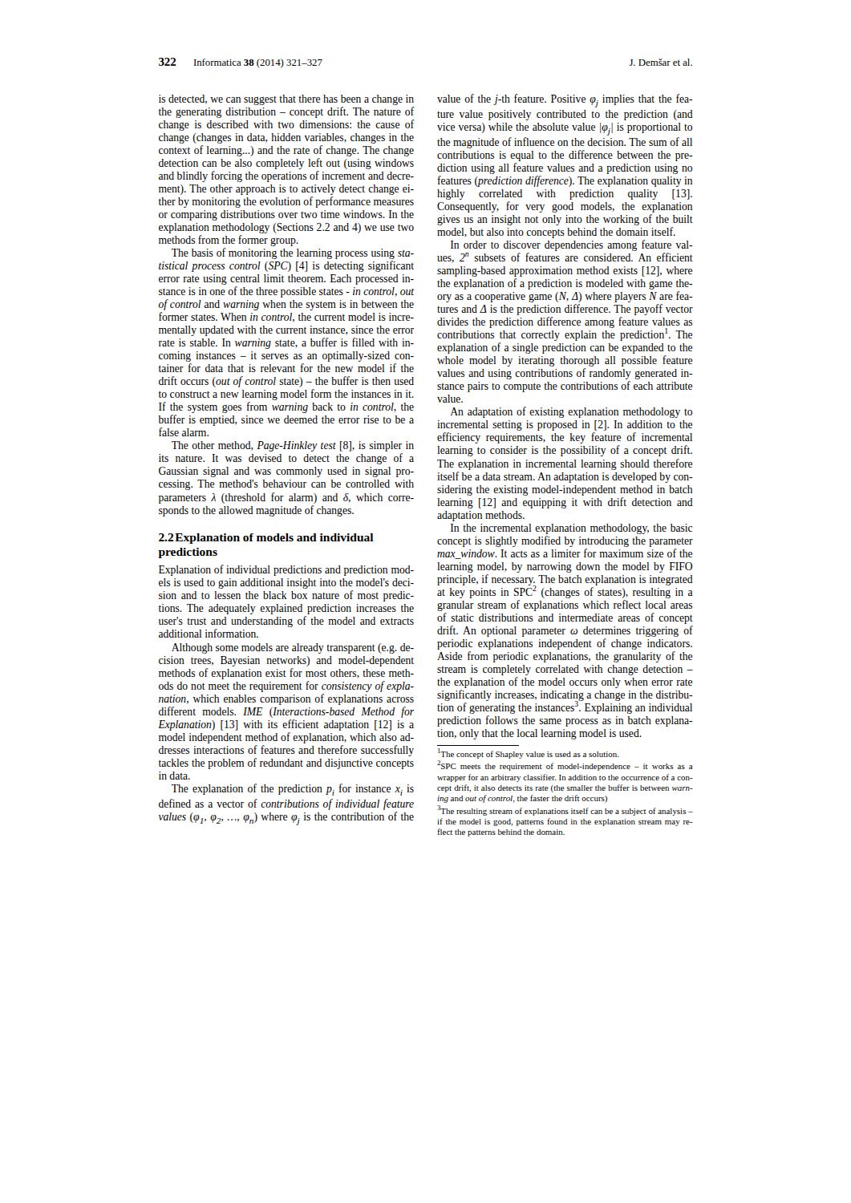322 Informatica 38 (2014) 321–327
J. Demšar et al.
is detected, we can suggest that there has been a change in the generating distribution – concept drift. The nature of change is described with two dimensions: the cause of change (changes in data, hidden variables, changes in the context of learning...) and the rate of change. The change detection can be also completely left out (using windows and blindly forcing the operations of increment and decrement). The other approach is to actively detect change either by monitoring the evolution of performance measures or comparing distributions over two time windows. In the explanation methodology (Sections 2.2 and 4) we use two methods from the former group.
The basis of monitoring the learning process using statistical process control (SPC) [4] is detecting significant error rate using central limit theorem. Each processed instance is in one of the three possible states - in control, out of control and warning when the system is in between the former states. When in control, the current model is incrementally updated with the current instance, since the error rate is stable. In warning state, a buffer is filled with incoming instances – it serves as an optimally-sized container for data that is relevant for the new model if the drift occurs (out of control state) – the buffer is then used to construct a new learning model form the instances in it. If the system goes from warning back to in control, the buffer is emptied, since we deemed the error rise to be a false alarm.
The other method, Page-Hinkley test [8], is simpler in its nature. It was devised to detect the change of a Gaussian signal and was commonly used in signal processing. The method's behaviour can be controlled with parameters λ (threshold for alarm) and δ, which corresponds to the allowed magnitude of changes.
2.2 Explanation of models and individual predictions
Explanation of individual predictions and prediction models is used to gain additional insight into the model's decision and to lessen the black box nature of most predictions. The adequately explained prediction increases the user's trust and understanding of the model and extracts additional information.
Although some models are already transparent (e.g. decision trees, Bayesian networks) and model-dependent methods of explanation exist for most others, these methods do not meet the requirement for consistency of explanation, which enables comparison of explanations across different models. IME (Interactions-based Method for Explanation) [13] with its efficient adaptation [12] is a model independent method of explanation, which also addresses interactions of features and therefore successfully tackles the problem of redundant and disjunctive concepts in data.
The explanation of the prediction pi for instance xi is defined as a vector of contributions of individual feature values (φ1, φ2, …, φn) where φj is the contribution of the value of the j-th feature. Positive φj implies that the feature value positively contributed to the prediction (and vice versa) while the absolute value |φj| is proportional to the magnitude of influence on the decision. The sum of all contributions is equal to the difference between the prediction using all feature values and a prediction using no features (prediction difference). The explanation quality in highly correlated with prediction quality [13]. Consequently, for very good models, the explanation gives us an insight not only into the working of the built model, but also into concepts behind the domain itself.
In order to discover dependencies among feature values, 2n subsets of features are considered. An efficient sampling-based approximation method exists [12], where the explanation of a prediction is modeled with game theory as a cooperative game (N, Δ) where players N are features and Δ is the prediction difference. The payoff vector divides the prediction difference among feature values as contributions that correctly explain the prediction1. The explanation of a single prediction can be expanded to the whole model by iterating thorough all possible feature values and using contributions of randomly generated instance pairs to compute the contributions of each attribute value.
An adaptation of existing explanation methodology to incremental setting is proposed in [2]. In addition to the efficiency requirements, the key feature of incremental learning to consider is the possibility of a concept drift. The explanation in incremental learning should therefore itself be a data stream. An adaptation is developed by considering the existing model-independent method in batch learning [12] and equipping it with drift detection and adaptation methods.
In the incremental explanation methodology, the basic concept is slightly modified by introducing the parameter max_window. It acts as a limiter for maximum size of the learning model, by narrowing down the model by FIFO principle, if necessary. The batch explanation is integrated at key points in SPC2 (changes of states), resulting in a granular stream of explanations which reflect local areas of static distributions and intermediate areas of concept drift. An optional parameter ω determines triggering of periodic explanations independent of change indicators. Aside from periodic explanations, the granularity of the stream is completely correlated with change detection – the explanation of the model occurs only when error rate significantly increases, indicating a change in the distribution of generating the instances3. Explaining an individual prediction follows the same process as in batch explanation, only that the local learning model is used.
1The concept of Shapley value is used as a solution.
2SPC meets the requirement of model-independence – it works as a wrapper for an arbitrary classifier. In addition to the occurrence of a concept drift, it also detects its rate (the smaller the buffer is between warning and out of control, the faster the drift occurs)
3The resulting stream of explanations itself can be a subject of analysis – if the model is good, patterns found in the explanation stream may reflect the patterns behind the domain.